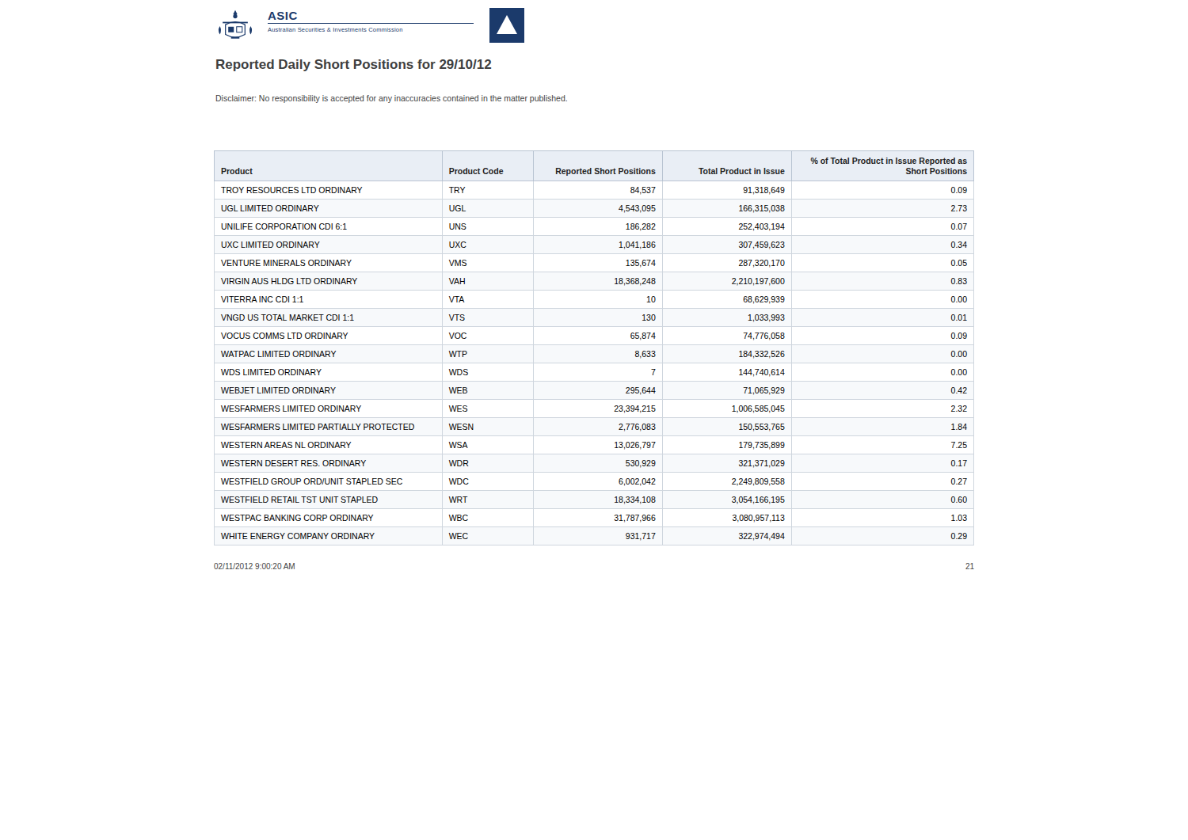ASIC
Australian Securities & Investments Commission
Reported Daily Short Positions for 29/10/12
Disclaimer: No responsibility is accepted for any inaccuracies contained in the matter published.
| Product | Product Code | Reported Short Positions | Total Product in Issue | % of Total Product in Issue Reported as Short Positions |
| --- | --- | --- | --- | --- |
| TROY RESOURCES LTD ORDINARY | TRY | 84,537 | 91,318,649 | 0.09 |
| UGL LIMITED ORDINARY | UGL | 4,543,095 | 166,315,038 | 2.73 |
| UNILIFE CORPORATION CDI 6:1 | UNS | 186,282 | 252,403,194 | 0.07 |
| UXC LIMITED ORDINARY | UXC | 1,041,186 | 307,459,623 | 0.34 |
| VENTURE MINERALS ORDINARY | VMS | 135,674 | 287,320,170 | 0.05 |
| VIRGIN AUS HLDG LTD ORDINARY | VAH | 18,368,248 | 2,210,197,600 | 0.83 |
| VITERRA INC CDI 1:1 | VTA | 10 | 68,629,939 | 0.00 |
| VNGD US TOTAL MARKET CDI 1:1 | VTS | 130 | 1,033,993 | 0.01 |
| VOCUS COMMS LTD ORDINARY | VOC | 65,874 | 74,776,058 | 0.09 |
| WATPAC LIMITED ORDINARY | WTP | 8,633 | 184,332,526 | 0.00 |
| WDS LIMITED ORDINARY | WDS | 7 | 144,740,614 | 0.00 |
| WEBJET LIMITED ORDINARY | WEB | 295,644 | 71,065,929 | 0.42 |
| WESFARMERS LIMITED ORDINARY | WES | 23,394,215 | 1,006,585,045 | 2.32 |
| WESFARMERS LIMITED PARTIALLY PROTECTED | WESN | 2,776,083 | 150,553,765 | 1.84 |
| WESTERN AREAS NL ORDINARY | WSA | 13,026,797 | 179,735,899 | 7.25 |
| WESTERN DESERT RES. ORDINARY | WDR | 530,929 | 321,371,029 | 0.17 |
| WESTFIELD GROUP ORD/UNIT STAPLED SEC | WDC | 6,002,042 | 2,249,809,558 | 0.27 |
| WESTFIELD RETAIL TST UNIT STAPLED | WRT | 18,334,108 | 3,054,166,195 | 0.60 |
| WESTPAC BANKING CORP ORDINARY | WBC | 31,787,966 | 3,080,957,113 | 1.03 |
| WHITE ENERGY COMPANY ORDINARY | WEC | 931,717 | 322,974,494 | 0.29 |
02/11/2012 9:00:20 AM
21